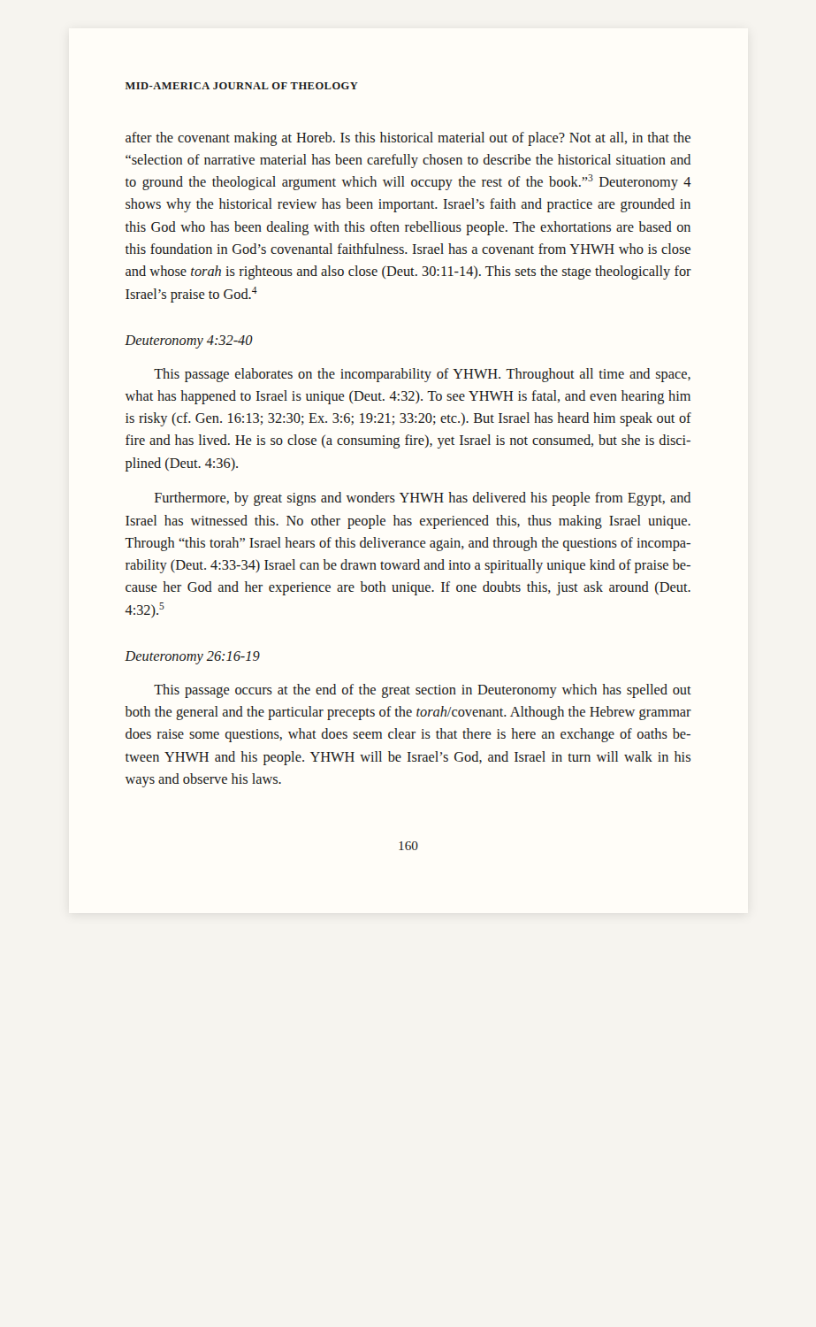Mid-America Journal of Theology
after the covenant making at Horeb. Is this historical material out of place? Not at all, in that the “selection of narrative material has been carefully chosen to describe the historical situation and to ground the theological argument which will occupy the rest of the book.”3 Deuteronomy 4 shows why the historical review has been important. Israel’s faith and practice are grounded in this God who has been dealing with this often rebellious people. The exhortations are based on this foundation in God’s covenantal faithfulness. Israel has a covenant from YHWH who is close and whose torah is righteous and also close (Deut. 30:11-14). This sets the stage theologically for Israel’s praise to God.4
Deuteronomy 4:32-40
This passage elaborates on the incomparability of YHWH. Throughout all time and space, what has happened to Israel is unique (Deut. 4:32). To see YHWH is fatal, and even hearing him is risky (cf. Gen. 16:13; 32:30; Ex. 3:6; 19:21; 33:20; etc.). But Israel has heard him speak out of fire and has lived. He is so close (a consuming fire), yet Israel is not consumed, but she is disciplined (Deut. 4:36).
Furthermore, by great signs and wonders YHWH has delivered his people from Egypt, and Israel has witnessed this. No other people has experienced this, thus making Israel unique. Through “this torah” Israel hears of this deliverance again, and through the questions of incomparability (Deut. 4:33-34) Israel can be drawn toward and into a spiritually unique kind of praise because her God and her experience are both unique. If one doubts this, just ask around (Deut. 4:32).5
Deuteronomy 26:16-19
This passage occurs at the end of the great section in Deuteronomy which has spelled out both the general and the particular precepts of the torah/covenant. Although the Hebrew grammar does raise some questions, what does seem clear is that there is here an exchange of oaths between YHWH and his people. YHWH will be Israel’s God, and Israel in turn will walk in his ways and observe his laws.
160